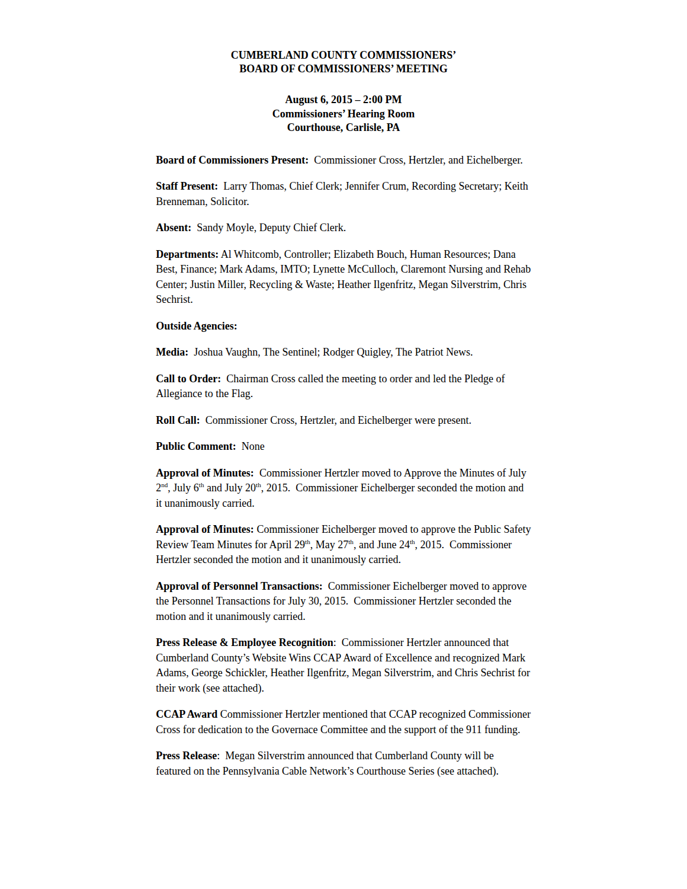Cumberland County Commissioners’ Board of Commissioners’ Meeting
August 6, 2015 – 2:00 PM Commissioners’ Hearing Room Courthouse, Carlisle, PA
Board of Commissioners Present: Commissioner Cross, Hertzler, and Eichelberger.
Staff Present: Larry Thomas, Chief Clerk; Jennifer Crum, Recording Secretary; Keith Brenneman, Solicitor.
Absent: Sandy Moyle, Deputy Chief Clerk.
Departments: Al Whitcomb, Controller; Elizabeth Bouch, Human Resources; Dana Best, Finance; Mark Adams, IMTO; Lynette McCulloch, Claremont Nursing and Rehab Center; Justin Miller, Recycling & Waste; Heather Ilgenfritz, Megan Silverstrim, Chris Sechrist.
Outside Agencies:
Media: Joshua Vaughn, The Sentinel; Rodger Quigley, The Patriot News.
Call to Order: Chairman Cross called the meeting to order and led the Pledge of Allegiance to the Flag.
Roll Call: Commissioner Cross, Hertzler, and Eichelberger were present.
Public Comment: None
Approval of Minutes: Commissioner Hertzler moved to Approve the Minutes of July 2nd, July 6th and July 20th, 2015. Commissioner Eichelberger seconded the motion and it unanimously carried.
Approval of Minutes: Commissioner Eichelberger moved to approve the Public Safety Review Team Minutes for April 29th, May 27th, and June 24th, 2015. Commissioner Hertzler seconded the motion and it unanimously carried.
Approval of Personnel Transactions: Commissioner Eichelberger moved to approve the Personnel Transactions for July 30, 2015. Commissioner Hertzler seconded the motion and it unanimously carried.
Press Release & Employee Recognition: Commissioner Hertzler announced that Cumberland County’s Website Wins CCAP Award of Excellence and recognized Mark Adams, George Schickler, Heather Ilgenfritz, Megan Silverstrim, and Chris Sechrist for their work (see attached).
CCAP Award Commissioner Hertzler mentioned that CCAP recognized Commissioner Cross for dedication to the Governace Committee and the support of the 911 funding.
Press Release: Megan Silverstrim announced that Cumberland County will be featured on the Pennsylvania Cable Network’s Courthouse Series (see attached).